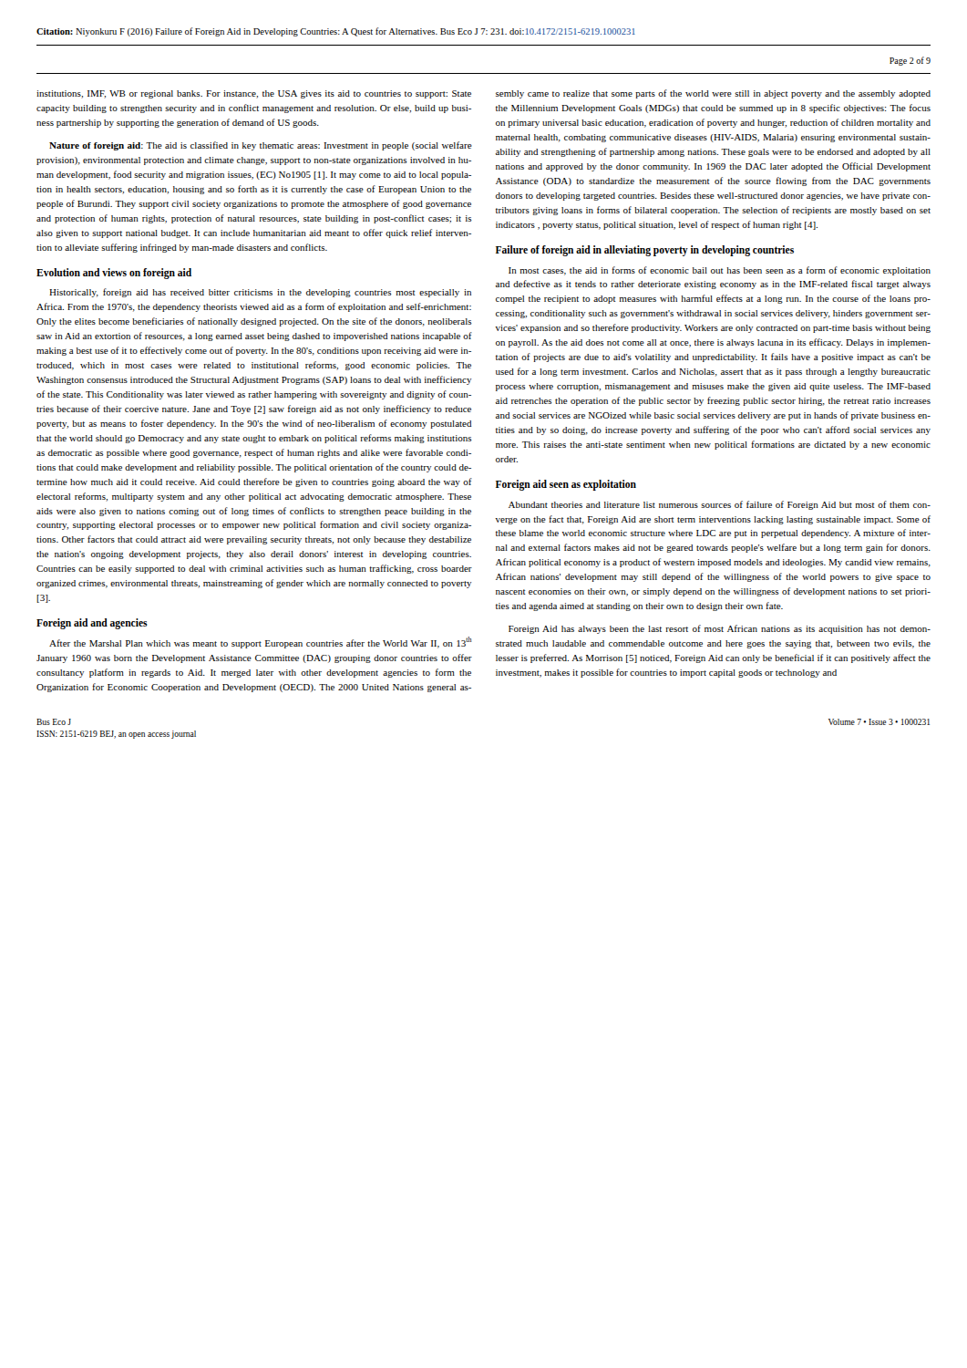Citation: Niyonkuru F (2016) Failure of Foreign Aid in Developing Countries: A Quest for Alternatives. Bus Eco J 7: 231. doi:10.4172/2151-6219.1000231
Page 2 of 9
institutions, IMF, WB or regional banks. For instance, the USA gives its aid to countries to support: State capacity building to strengthen security and in conflict management and resolution. Or else, build up business partnership by supporting the generation of demand of US goods.
Nature of foreign aid: The aid is classified in key thematic areas: Investment in people (social welfare provision), environmental protection and climate change, support to non-state organizations involved in human development, food security and migration issues, (EC) No1905 [1]. It may come to aid to local population in health sectors, education, housing and so forth as it is currently the case of European Union to the people of Burundi. They support civil society organizations to promote the atmosphere of good governance and protection of human rights, protection of natural resources, state building in post-conflict cases; it is also given to support national budget. It can include humanitarian aid meant to offer quick relief intervention to alleviate suffering infringed by man-made disasters and conflicts.
Evolution and views on foreign aid
Historically, foreign aid has received bitter criticisms in the developing countries most especially in Africa. From the 1970's, the dependency theorists viewed aid as a form of exploitation and self-enrichment: Only the elites become beneficiaries of nationally designed projected. On the site of the donors, neoliberals saw in Aid an extortion of resources, a long earned asset being dashed to impoverished nations incapable of making a best use of it to effectively come out of poverty. In the 80's, conditions upon receiving aid were introduced, which in most cases were related to institutional reforms, good economic policies. The Washington consensus introduced the Structural Adjustment Programs (SAP) loans to deal with inefficiency of the state. This Conditionality was later viewed as rather hampering with sovereignty and dignity of countries because of their coercive nature. Jane and Toye [2] saw foreign aid as not only inefficiency to reduce poverty, but as means to foster dependency. In the 90's the wind of neo-liberalism of economy postulated that the world should go Democracy and any state ought to embark on political reforms making institutions as democratic as possible where good governance, respect of human rights and alike were favorable conditions that could make development and reliability possible. The political orientation of the country could determine how much aid it could receive. Aid could therefore be given to countries going aboard the way of electoral reforms, multiparty system and any other political act advocating democratic atmosphere. These aids were also given to nations coming out of long times of conflicts to strengthen peace building in the country, supporting electoral processes or to empower new political formation and civil society organizations. Other factors that could attract aid were prevailing security threats, not only because they destabilize the nation's ongoing development projects, they also derail donors' interest in developing countries. Countries can be easily supported to deal with criminal activities such as human trafficking, cross boarder organized crimes, environmental threats, mainstreaming of gender which are normally connected to poverty [3].
Foreign aid and agencies
After the Marshal Plan which was meant to support European countries after the World War II, on 13th January 1960 was born the Development Assistance Committee (DAC) grouping donor countries to offer consultancy platform in regards to Aid. It merged later with other development agencies to form the Organization for Economic Cooperation and Development (OECD). The 2000 United Nations general assembly came to realize that some parts of the world were still in abject poverty and the assembly adopted the Millennium Development Goals (MDGs) that could be summed up in 8 specific objectives: The focus on primary universal basic education, eradication of poverty and hunger, reduction of children mortality and maternal health, combating communicative diseases (HIV-AIDS, Malaria) ensuring environmental sustainability and strengthening of partnership among nations. These goals were to be endorsed and adopted by all nations and approved by the donor community. In 1969 the DAC later adopted the Official Development Assistance (ODA) to standardize the measurement of the source flowing from the DAC governments donors to developing targeted countries. Besides these well-structured donor agencies, we have private contributors giving loans in forms of bilateral cooperation. The selection of recipients are mostly based on set indicators , poverty status, political situation, level of respect of human right [4].
Failure of foreign aid in alleviating poverty in developing countries
In most cases, the aid in forms of economic bail out has been seen as a form of economic exploitation and defective as it tends to rather deteriorate existing economy as in the IMF-related fiscal target always compel the recipient to adopt measures with harmful effects at a long run. In the course of the loans processing, conditionality such as government's withdrawal in social services delivery, hinders government services' expansion and so therefore productivity. Workers are only contracted on part-time basis without being on payroll. As the aid does not come all at once, there is always lacuna in its efficacy. Delays in implementation of projects are due to aid's volatility and unpredictability. It fails have a positive impact as can't be used for a long term investment. Carlos and Nicholas, assert that as it pass through a lengthy bureaucratic process where corruption, mismanagement and misuses make the given aid quite useless. The IMF-based aid retrenches the operation of the public sector by freezing public sector hiring, the retreat ratio increases and social services are NGOized while basic social services delivery are put in hands of private business entities and by so doing, do increase poverty and suffering of the poor who can't afford social services any more. This raises the anti-state sentiment when new political formations are dictated by a new economic order.
Foreign aid seen as exploitation
Abundant theories and literature list numerous sources of failure of Foreign Aid but most of them converge on the fact that, Foreign Aid are short term interventions lacking lasting sustainable impact. Some of these blame the world economic structure where LDC are put in perpetual dependency. A mixture of internal and external factors makes aid not be geared towards people's welfare but a long term gain for donors. African political economy is a product of western imposed models and ideologies. My candid view remains, African nations' development may still depend of the willingness of the world powers to give space to nascent economies on their own, or simply depend on the willingness of development nations to set priorities and agenda aimed at standing on their own to design their own fate.
Foreign Aid has always been the last resort of most African nations as its acquisition has not demonstrated much laudable and commendable outcome and here goes the saying that, between two evils, the lesser is preferred. As Morrison [5] noticed, Foreign Aid can only be beneficial if it can positively affect the investment, makes it possible for countries to import capital goods or technology and
Bus Eco J
ISSN: 2151-6219 BEJ, an open access journal
Volume 7 • Issue 3 • 1000231